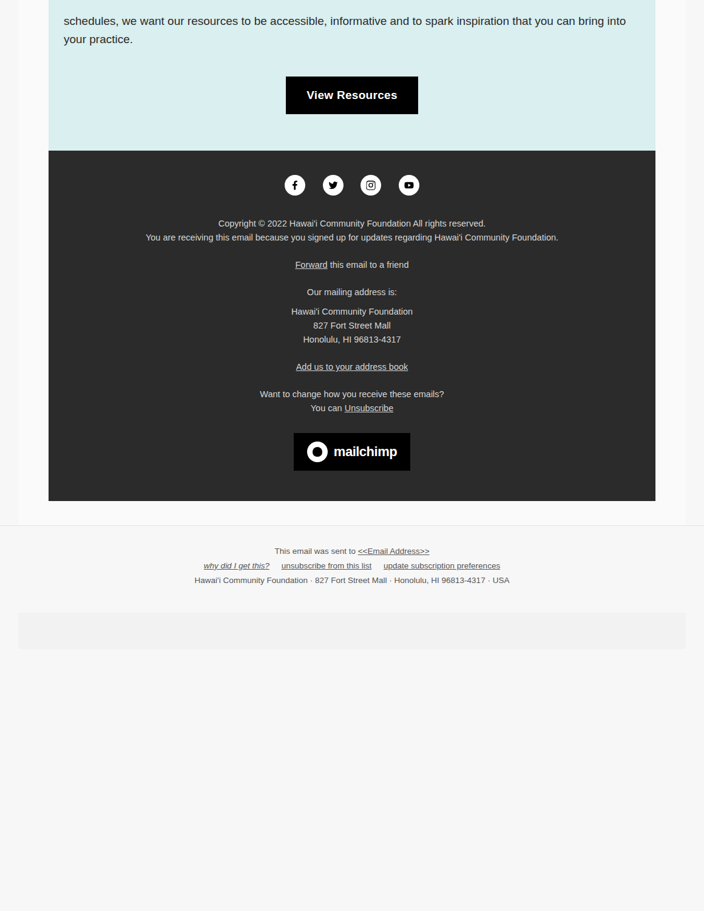schedules, we want our resources to be accessible, informative and to spark inspiration that you can bring into your practice.
View Resources
Copyright © 2022 Hawai'i Community Foundation All rights reserved.
You are receiving this email because you signed up for updates regarding Hawai'i Community Foundation.
Forward this email to a friend
Our mailing address is:
Hawai'i Community Foundation
827 Fort Street Mall
Honolulu, HI 96813-4317
Add us to your address book
Want to change how you receive these emails?
You can Unsubscribe
mailchimp
This email was sent to <<Email Address>>
why did I get this? unsubscribe from this list update subscription preferences
Hawai'i Community Foundation · 827 Fort Street Mall · Honolulu, HI 96813-4317 · USA